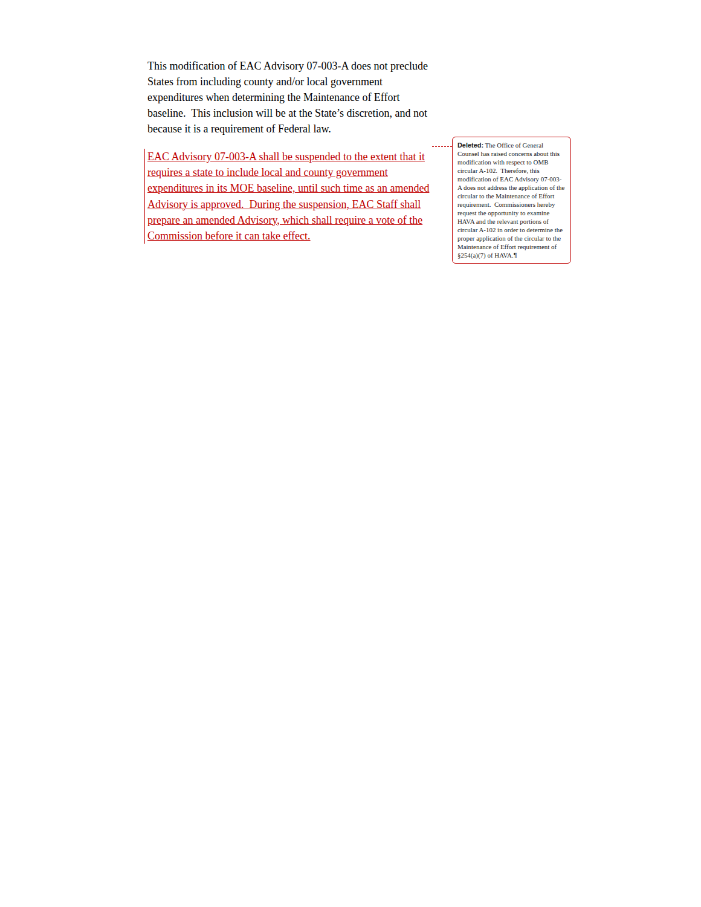This modification of EAC Advisory 07-003-A does not preclude States from including county and/or local government expenditures when determining the Maintenance of Effort baseline. This inclusion will be at the State’s discretion, and not because it is a requirement of Federal law.
EAC Advisory 07-003-A shall be suspended to the extent that it requires a state to include local and county government expenditures in its MOE baseline, until such time as an amended Advisory is approved. During the suspension, EAC Staff shall prepare an amended Advisory, which shall require a vote of the Commission before it can take effect.
Deleted: The Office of General Counsel has raised concerns about this modification with respect to OMB circular A-102. Therefore, this modification of EAC Advisory 07-003-A does not address the application of the circular to the Maintenance of Effort requirement. Commissioners hereby request the opportunity to examine HAVA and the relevant portions of circular A-102 in order to determine the proper application of the circular to the Maintenance of Effort requirement of §254(a)(7) of HAVA.¶